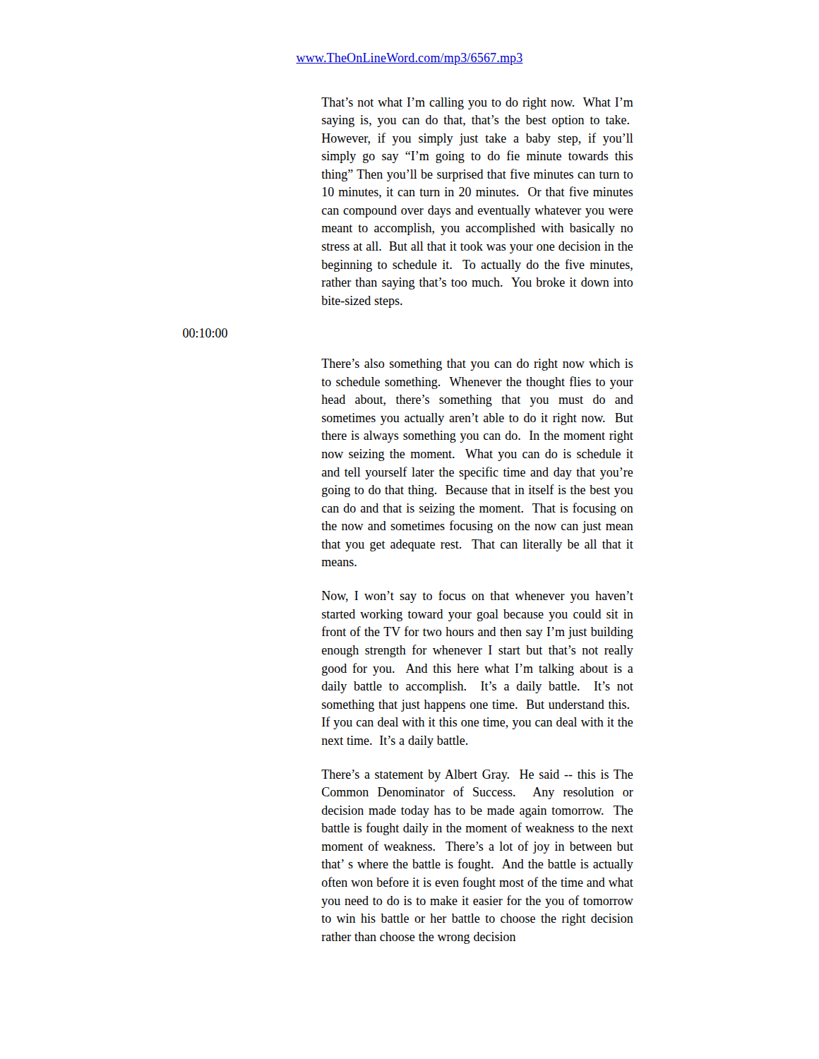www.TheOnLineWord.com/mp3/6567.mp3
That’s not what I’m calling you to do right now. What I’m saying is, you can do that, that’s the best option to take. However, if you simply just take a baby step, if you’ll simply go say “I’m going to do fie minute towards this thing” Then you’ll be surprised that five minutes can turn to 10 minutes, it can turn in 20 minutes. Or that five minutes can compound over days and eventually whatever you were meant to accomplish, you accomplished with basically no stress at all. But all that it took was your one decision in the beginning to schedule it. To actually do the five minutes, rather than saying that’s too much. You broke it down into bite-sized steps.
00:10:00
There’s also something that you can do right now which is to schedule something. Whenever the thought flies to your head about, there’s something that you must do and sometimes you actually aren’t able to do it right now. But there is always something you can do. In the moment right now seizing the moment. What you can do is schedule it and tell yourself later the specific time and day that you’re going to do that thing. Because that in itself is the best you can do and that is seizing the moment. That is focusing on the now and sometimes focusing on the now can just mean that you get adequate rest. That can literally be all that it means.
Now, I won’t say to focus on that whenever you haven’t started working toward your goal because you could sit in front of the TV for two hours and then say I’m just building enough strength for whenever I start but that’s not really good for you. And this here what I’m talking about is a daily battle to accomplish. It’s a daily battle. It’s not something that just happens one time. But understand this. If you can deal with it this one time, you can deal with it the next time. It’s a daily battle.
There’s a statement by Albert Gray. He said -- this is The Common Denominator of Success. Any resolution or decision made today has to be made again tomorrow. The battle is fought daily in the moment of weakness to the next moment of weakness. There’s a lot of joy in between but that’ s where the battle is fought. And the battle is actually often won before it is even fought most of the time and what you need to do is to make it easier for the you of tomorrow to win his battle or her battle to choose the right decision rather than choose the wrong decision